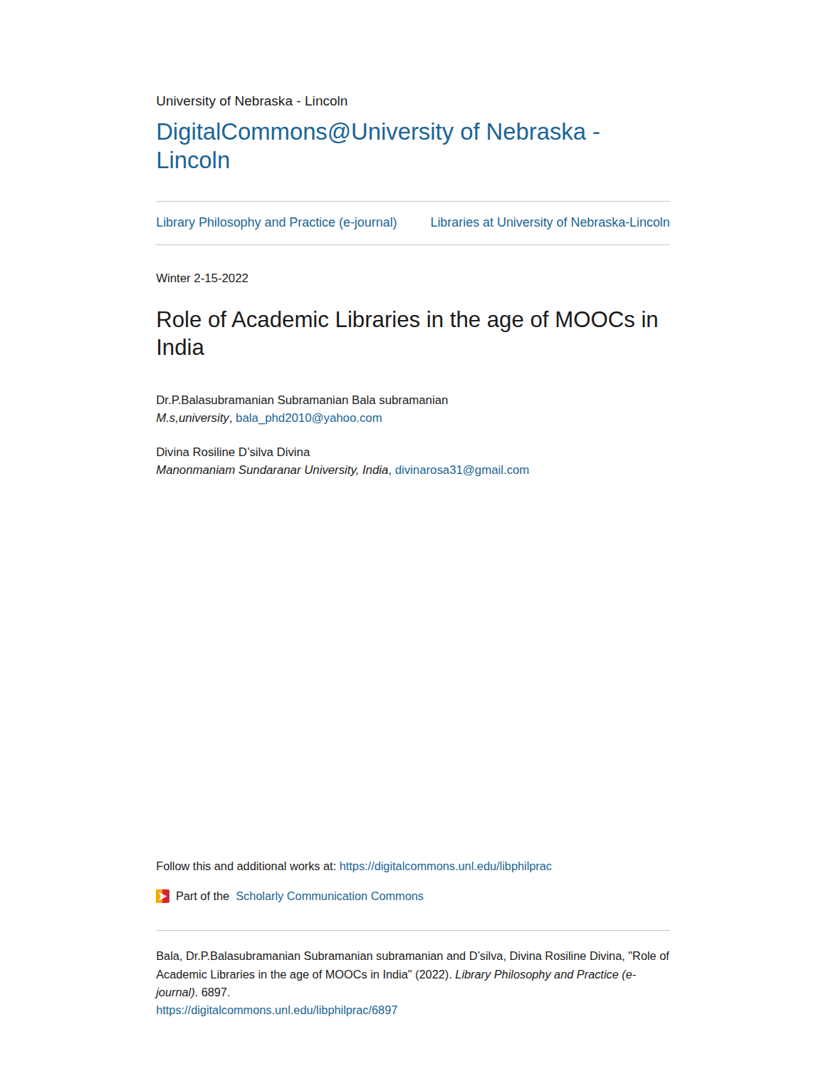University of Nebraska - Lincoln
DigitalCommons@University of Nebraska - Lincoln
Library Philosophy and Practice (e-journal) Libraries at University of Nebraska-Lincoln
Winter 2-15-2022
Role of Academic Libraries in the age of MOOCs in India
Dr.P.Balasubramanian Subramanian Bala subramanian M.s,university, bala_phd2010@yahoo.com
Divina Rosiline D’silva Divina Manonmaniam Sundaranar University, India, divinarosa31@gmail.com
Follow this and additional works at: https://digitalcommons.unl.edu/libphilprac
Part of the Scholarly Communication Commons
Bala, Dr.P.Balasubramanian Subramanian subramanian and D’silva, Divina Rosiline Divina, "Role of Academic Libraries in the age of MOOCs in India" (2022). Library Philosophy and Practice (e-journal). 6897.
https://digitalcommons.unl.edu/libphilprac/6897